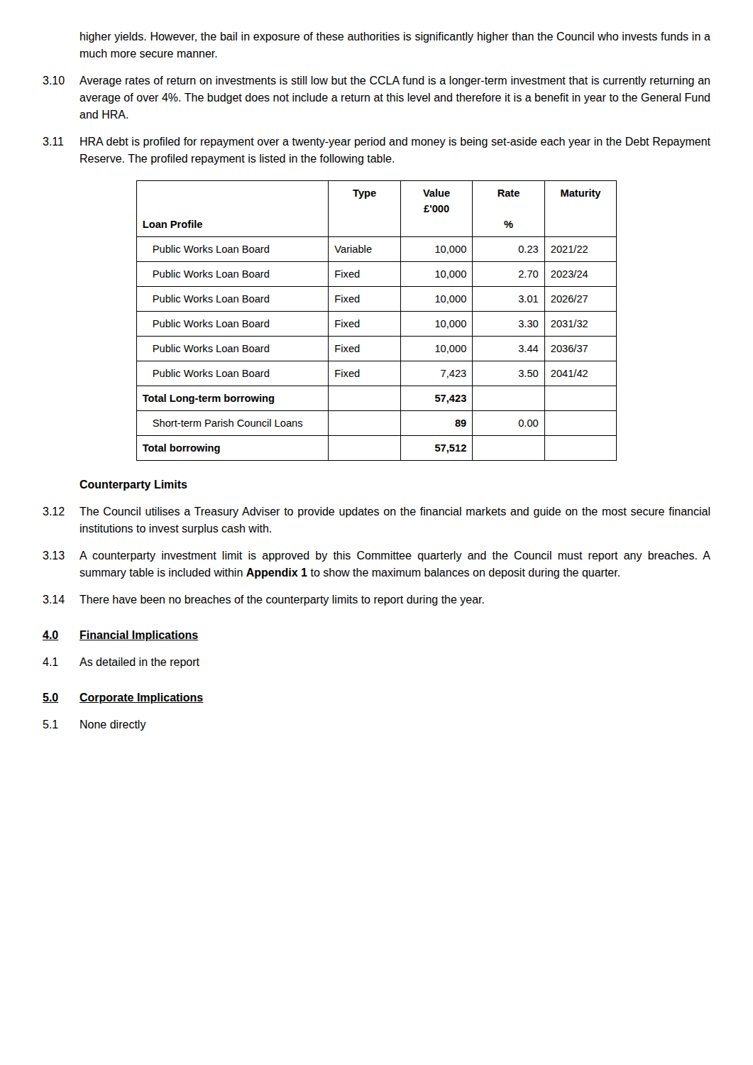higher yields. However, the bail in exposure of these authorities is significantly higher than the Council who invests funds in a much more secure manner.
3.10
Average rates of return on investments is still low but the CCLA fund is a longer-term investment that is currently returning an average of over 4%. The budget does not include a return at this level and therefore it is a benefit in year to the General Fund and HRA.
3.11
HRA debt is profiled for repayment over a twenty-year period and money is being set-aside each year in the Debt Repayment Reserve. The profiled repayment is listed in the following table.
| Loan Profile | Type | Value £'000 | Rate % | Maturity |
| --- | --- | --- | --- | --- |
| Public Works Loan Board | Variable | 10,000 | 0.23 | 2021/22 |
| Public Works Loan Board | Fixed | 10,000 | 2.70 | 2023/24 |
| Public Works Loan Board | Fixed | 10,000 | 3.01 | 2026/27 |
| Public Works Loan Board | Fixed | 10,000 | 3.30 | 2031/32 |
| Public Works Loan Board | Fixed | 10,000 | 3.44 | 2036/37 |
| Public Works Loan Board | Fixed | 7,423 | 3.50 | 2041/42 |
| Total Long-term borrowing | | 57,423 | | |
| Short-term Parish Council Loans | | 89 | 0.00 | |
| Total borrowing | | 57,512 | | |
Counterparty Limits
3.12
The Council utilises a Treasury Adviser to provide updates on the financial markets and guide on the most secure financial institutions to invest surplus cash with.
3.13
A counterparty investment limit is approved by this Committee quarterly and the Council must report any breaches. A summary table is included within Appendix 1 to show the maximum balances on deposit during the quarter.
3.14
There have been no breaches of the counterparty limits to report during the year.
4.0 Financial Implications
4.1
As detailed in the report
5.0 Corporate Implications
5.1
None directly